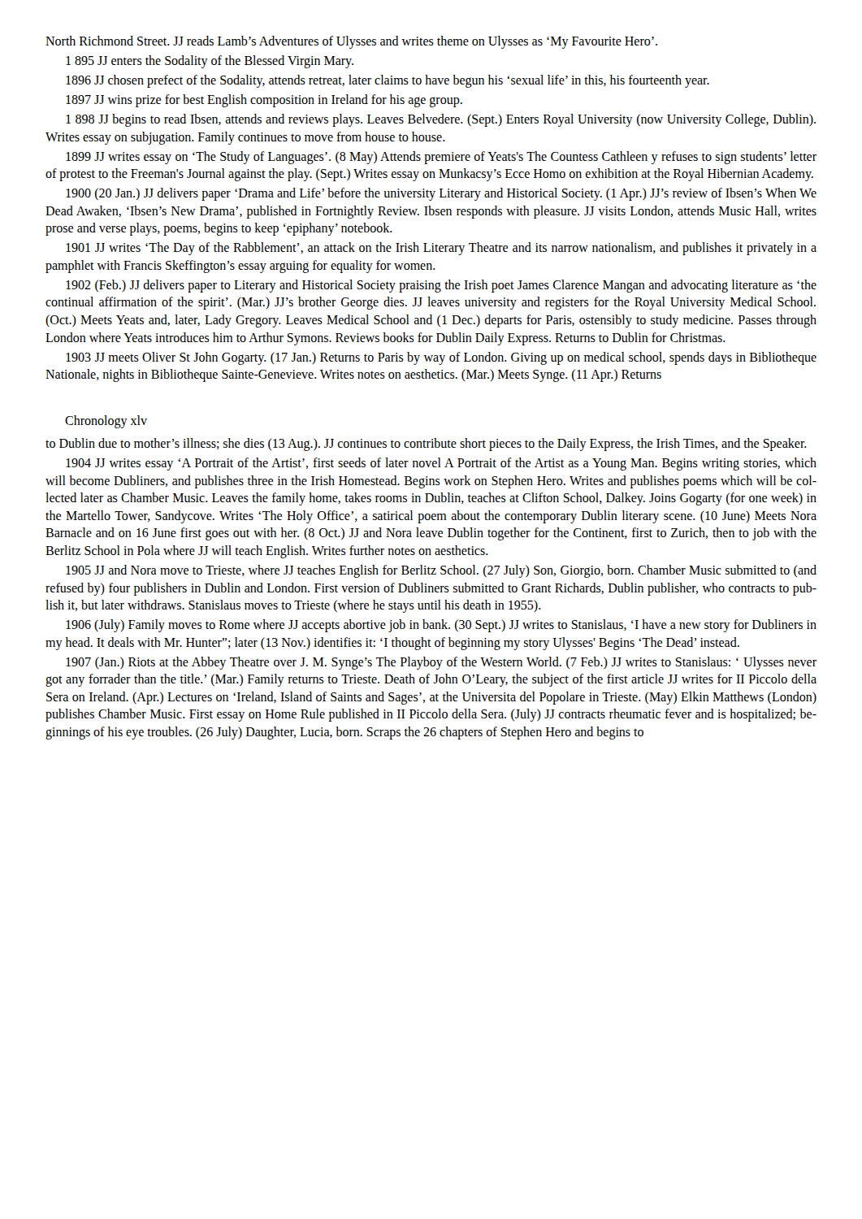North Richmond Street. JJ reads Lamb’s Adventures of Ulysses and writes theme on Ulysses as ‘My Favourite Hero’.
1 895 JJ enters the Sodality of the Blessed Virgin Mary.
1896 JJ chosen prefect of the Sodality, attends retreat, later claims to have begun his ‘sexual life’ in this, his fourteenth year.
1897 JJ wins prize for best English composition in Ireland for his age group.
1 898 JJ begins to read Ibsen, attends and reviews plays. Leaves Belvedere. (Sept.) Enters Royal University (now University College, Dublin). Writes essay on subjugation. Family continues to move from house to house.
1899 JJ writes essay on ‘The Study of Languages’. (8 May) Attends premiere of Yeats's The Countess Cathleen y refuses to sign students’ letter of protest to the Freeman's Journal against the play. (Sept.) Writes essay on Munkacsy’s Ecce Homo on exhibition at the Royal Hibernian Academy.
1900 (20 Jan.) JJ delivers paper ‘Drama and Life’ before the university Literary and Historical Society. (1 Apr.) JJ’s review of Ibsen’s When We Dead Awaken, ‘Ibsen’s New Drama’, published in Fortnightly Review. Ibsen responds with pleasure. JJ visits London, attends Music Hall, writes prose and verse plays, poems, begins to keep ‘epiphany’ notebook.
1901 JJ writes ‘The Day of the Rabblement’, an attack on the Irish Literary Theatre and its narrow nationalism, and publishes it privately in a pamphlet with Francis Skeffington’s essay arguing for equality for women.
1902 (Feb.) JJ delivers paper to Literary and Historical Society praising the Irish poet James Clarence Mangan and advocating literature as ‘the continual affirmation of the spirit’. (Mar.) JJ’s brother George dies. JJ leaves university and registers for the Royal University Medical School. (Oct.) Meets Yeats and, later, Lady Gregory. Leaves Medical School and (1 Dec.) departs for Paris, ostensibly to study medicine. Passes through London where Yeats introduces him to Arthur Symons. Reviews books for Dublin Daily Express. Returns to Dublin for Christmas.
1903 JJ meets Oliver St John Gogarty. (17 Jan.) Returns to Paris by way of London. Giving up on medical school, spends days in Bibliotheque Nationale, nights in Bibliotheque Sainte-Genevieve. Writes notes on aesthetics. (Mar.) Meets Synge. (11 Apr.) Returns
Chronology xlv
to Dublin due to mother’s illness; she dies (13 Aug.). JJ continues to contribute short pieces to the Daily Express, the Irish Times, and the Speaker.
1904 JJ writes essay ‘A Portrait of the Artist’, first seeds of later novel A Portrait of the Artist as a Young Man. Begins writing stories, which will become Dubliners, and publishes three in the Irish Homestead. Begins work on Stephen Hero. Writes and publishes poems which will be collected later as Chamber Music. Leaves the family home, takes rooms in Dublin, teaches at Clifton School, Dalkey. Joins Gogarty (for one week) in the Martello Tower, Sandycove. Writes ‘The Holy Office’, a satirical poem about the contemporary Dublin literary scene. (10 June) Meets Nora Barnacle and on 16 June first goes out with her. (8 Oct.) JJ and Nora leave Dublin together for the Continent, first to Zurich, then to job with the Berlitz School in Pola where JJ will teach English. Writes further notes on aesthetics.
1905 JJ and Nora move to Trieste, where JJ teaches English for Berlitz School. (27 July) Son, Giorgio, born. Chamber Music submitted to (and refused by) four publishers in Dublin and London. First version of Dubliners submitted to Grant Richards, Dublin publisher, who contracts to publish it, but later withdraws. Stanislaus moves to Trieste (where he stays until his death in 1955).
1906 (July) Family moves to Rome where JJ accepts abortive job in bank. (30 Sept.) JJ writes to Stanislaus, ‘I have a new story for Dubliners in my head. It deals with Mr. Hunter”; later (13 Nov.) identifies it: ‘I thought of beginning my story Ulysses' Begins ‘The Dead’ instead.
1907 (Jan.) Riots at the Abbey Theatre over J. M. Synge’s The Playboy of the Western World. (7 Feb.) JJ writes to Stanislaus: ‘ Ulysses never got any forrader than the title.’ (Mar.) Family returns to Trieste. Death of John O’Leary, the subject of the first article JJ writes for II Piccolo della Sera on Ireland. (Apr.) Lectures on ‘Ireland, Island of Saints and Sages’, at the Universita del Popolare in Trieste. (May) Elkin Matthews (London) publishes Chamber Music. First essay on Home Rule published in II Piccolo della Sera. (July) JJ contracts rheumatic fever and is hospitalized; beginnings of his eye troubles. (26 July) Daughter, Lucia, born. Scraps the 26 chapters of Stephen Hero and begins to